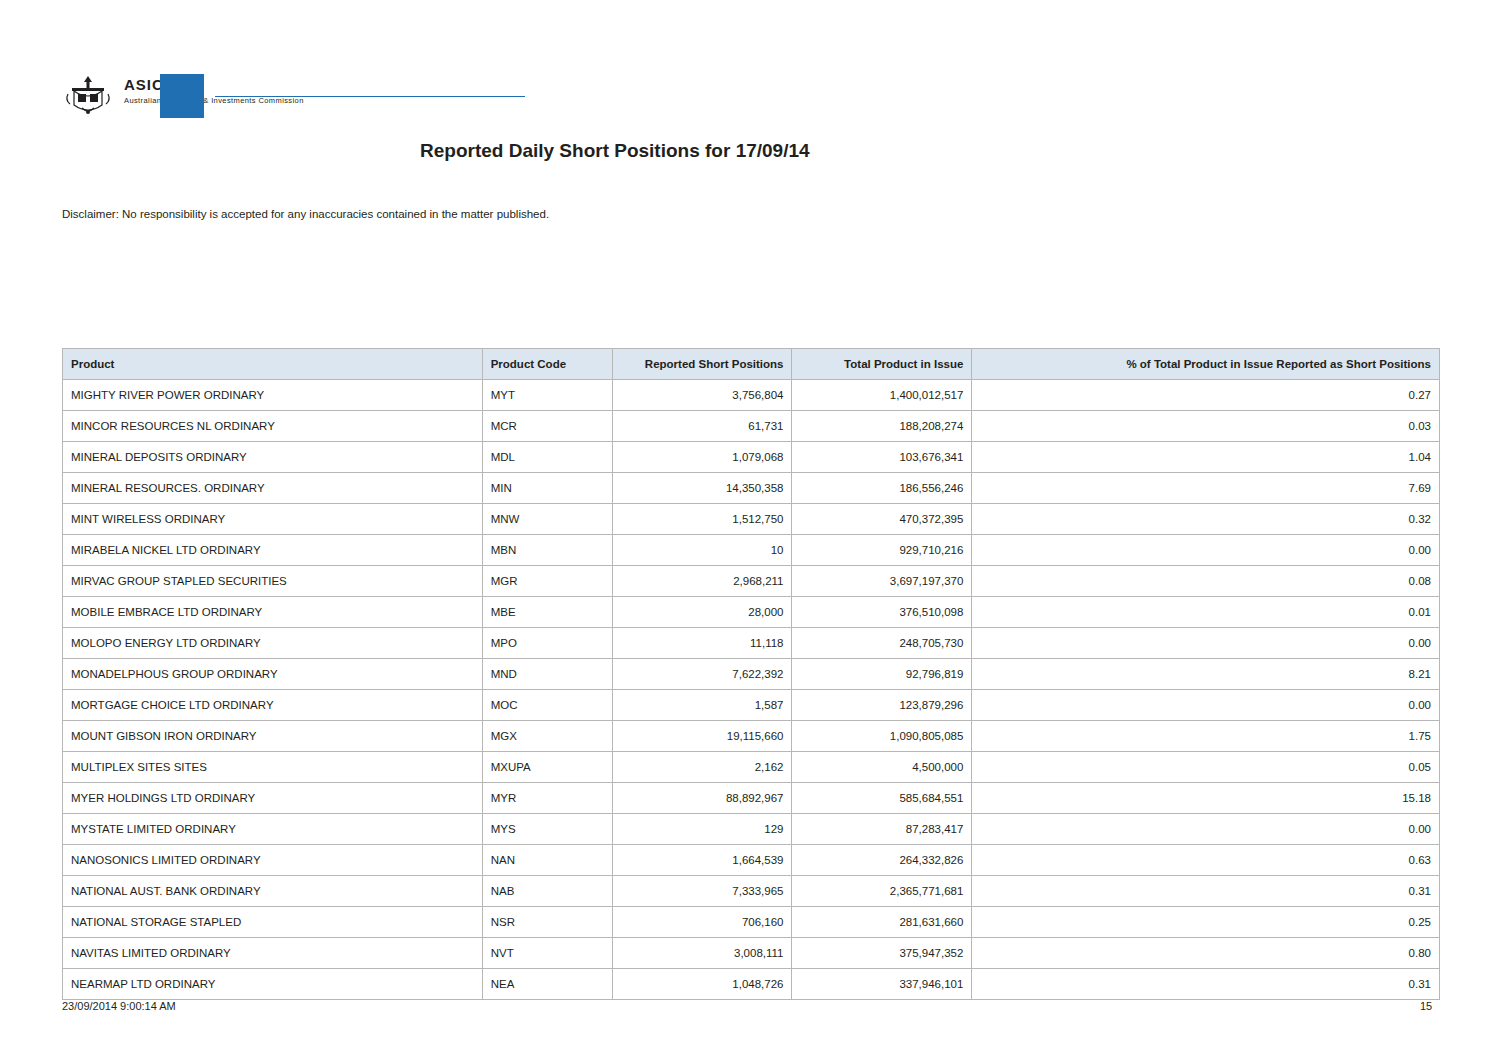ASIC
Australian Securities & Investments Commission
Reported Daily Short Positions for 17/09/14
Disclaimer: No responsibility is accepted for any inaccuracies contained in the matter published.
| Product | Product Code | Reported Short Positions | Total Product in Issue | % of Total Product in Issue Reported as Short Positions |
| --- | --- | --- | --- | --- |
| MIGHTY RIVER POWER ORDINARY | MYT | 3,756,804 | 1,400,012,517 | 0.27 |
| MINCOR RESOURCES NL ORDINARY | MCR | 61,731 | 188,208,274 | 0.03 |
| MINERAL DEPOSITS ORDINARY | MDL | 1,079,068 | 103,676,341 | 1.04 |
| MINERAL RESOURCES. ORDINARY | MIN | 14,350,358 | 186,556,246 | 7.69 |
| MINT WIRELESS ORDINARY | MNW | 1,512,750 | 470,372,395 | 0.32 |
| MIRABELA NICKEL LTD ORDINARY | MBN | 10 | 929,710,216 | 0.00 |
| MIRVAC GROUP STAPLED SECURITIES | MGR | 2,968,211 | 3,697,197,370 | 0.08 |
| MOBILE EMBRACE LTD ORDINARY | MBE | 28,000 | 376,510,098 | 0.01 |
| MOLOPO ENERGY LTD ORDINARY | MPO | 11,118 | 248,705,730 | 0.00 |
| MONADELPHOUS GROUP ORDINARY | MND | 7,622,392 | 92,796,819 | 8.21 |
| MORTGAGE CHOICE LTD ORDINARY | MOC | 1,587 | 123,879,296 | 0.00 |
| MOUNT GIBSON IRON ORDINARY | MGX | 19,115,660 | 1,090,805,085 | 1.75 |
| MULTIPLEX SITES SITES | MXUPA | 2,162 | 4,500,000 | 0.05 |
| MYER HOLDINGS LTD ORDINARY | MYR | 88,892,967 | 585,684,551 | 15.18 |
| MYSTATE LIMITED ORDINARY | MYS | 129 | 87,283,417 | 0.00 |
| NANOSONICS LIMITED ORDINARY | NAN | 1,664,539 | 264,332,826 | 0.63 |
| NATIONAL AUST. BANK ORDINARY | NAB | 7,333,965 | 2,365,771,681 | 0.31 |
| NATIONAL STORAGE STAPLED | NSR | 706,160 | 281,631,660 | 0.25 |
| NAVITAS LIMITED ORDINARY | NVT | 3,008,111 | 375,947,352 | 0.80 |
| NEARMAP LTD ORDINARY | NEA | 1,048,726 | 337,946,101 | 0.31 |
23/09/2014 9:00:14 AM
15